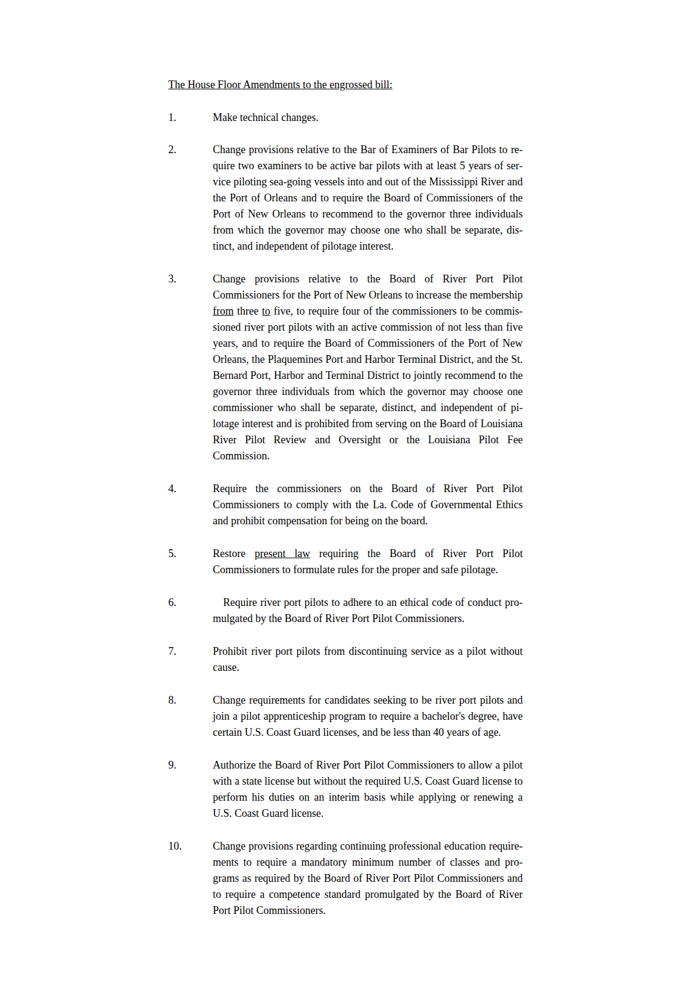The House Floor Amendments to the engrossed bill:
1. Make technical changes.
2. Change provisions relative to the Bar of Examiners of Bar Pilots to require two examiners to be active bar pilots with at least 5 years of service piloting sea-going vessels into and out of the Mississippi River and the Port of Orleans and to require the Board of Commissioners of the Port of New Orleans to recommend to the governor three individuals from which the governor may choose one who shall be separate, distinct, and independent of pilotage interest.
3. Change provisions relative to the Board of River Port Pilot Commissioners for the Port of New Orleans to increase the membership from three to five, to require four of the commissioners to be commissioned river port pilots with an active commission of not less than five years, and to require the Board of Commissioners of the Port of New Orleans, the Plaquemines Port and Harbor Terminal District, and the St. Bernard Port, Harbor and Terminal District to jointly recommend to the governor three individuals from which the governor may choose one commissioner who shall be separate, distinct, and independent of pilotage interest and is prohibited from serving on the Board of Louisiana River Pilot Review and Oversight or the Louisiana Pilot Fee Commission.
4. Require the commissioners on the Board of River Port Pilot Commissioners to comply with the La. Code of Governmental Ethics and prohibit compensation for being on the board.
5. Restore present law requiring the Board of River Port Pilot Commissioners to formulate rules for the proper and safe pilotage.
6. Require river port pilots to adhere to an ethical code of conduct promulgated by the Board of River Port Pilot Commissioners.
7. Prohibit river port pilots from discontinuing service as a pilot without cause.
8. Change requirements for candidates seeking to be river port pilots and join a pilot apprenticeship program to require a bachelor's degree, have certain U.S. Coast Guard licenses, and be less than 40 years of age.
9. Authorize the Board of River Port Pilot Commissioners to allow a pilot with a state license but without the required U.S. Coast Guard license to perform his duties on an interim basis while applying or renewing a U.S. Coast Guard license.
10. Change provisions regarding continuing professional education requirements to require a mandatory minimum number of classes and programs as required by the Board of River Port Pilot Commissioners and to require a competence standard promulgated by the Board of River Port Pilot Commissioners.